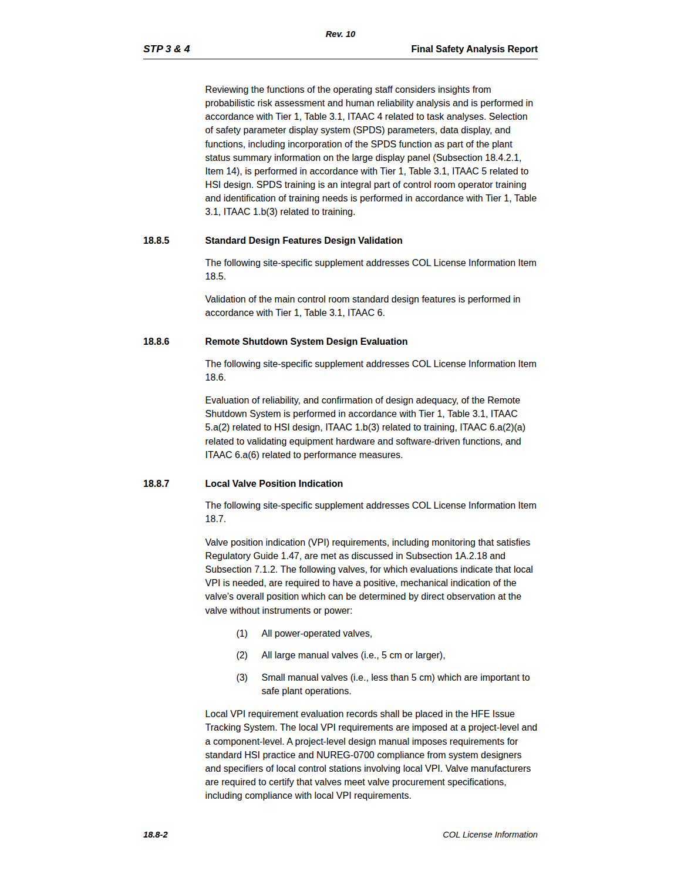Rev. 10
STP 3 & 4
Final Safety Analysis Report
Reviewing the functions of the operating staff considers insights from probabilistic risk assessment and human reliability analysis and is performed in accordance with Tier 1, Table 3.1, ITAAC 4 related to task analyses. Selection of safety parameter display system (SPDS) parameters, data display, and functions, including incorporation of the SPDS function as part of the plant status summary information on the large display panel (Subsection 18.4.2.1, Item 14), is performed in accordance with Tier 1, Table 3.1, ITAAC 5 related to HSI design. SPDS training is an integral part of control room operator training and identification of training needs is performed in accordance with Tier 1, Table 3.1, ITAAC 1.b(3) related to training.
18.8.5 Standard Design Features Design Validation
The following site-specific supplement addresses COL License Information Item 18.5.
Validation of the main control room standard design features is performed in accordance with Tier 1, Table 3.1, ITAAC 6.
18.8.6 Remote Shutdown System Design Evaluation
The following site-specific supplement addresses COL License Information Item 18.6.
Evaluation of reliability, and confirmation of design adequacy, of the Remote Shutdown System is performed in accordance with Tier 1, Table 3.1, ITAAC 5.a(2) related to HSI design, ITAAC 1.b(3) related to training, ITAAC 6.a(2)(a) related to validating equipment hardware and software-driven functions, and ITAAC 6.a(6) related to performance measures.
18.8.7 Local Valve Position Indication
The following site-specific supplement addresses COL License Information Item 18.7.
Valve position indication (VPI) requirements, including monitoring that satisfies Regulatory Guide 1.47, are met as discussed in Subsection 1A.2.18 and Subsection 7.1.2. The following valves, for which evaluations indicate that local VPI is needed, are required to have a positive, mechanical indication of the valve's overall position which can be determined by direct observation at the valve without instruments or power:
(1) All power-operated valves,
(2) All large manual valves (i.e., 5 cm or larger),
(3) Small manual valves (i.e., less than 5 cm) which are important to safe plant operations.
Local VPI requirement evaluation records shall be placed in the HFE Issue Tracking System. The local VPI requirements are imposed at a project-level and a component-level. A project-level design manual imposes requirements for standard HSI practice and NUREG-0700 compliance from system designers and specifiers of local control stations involving local VPI. Valve manufacturers are required to certify that valves meet valve procurement specifications, including compliance with local VPI requirements.
18.8-2
COL License Information